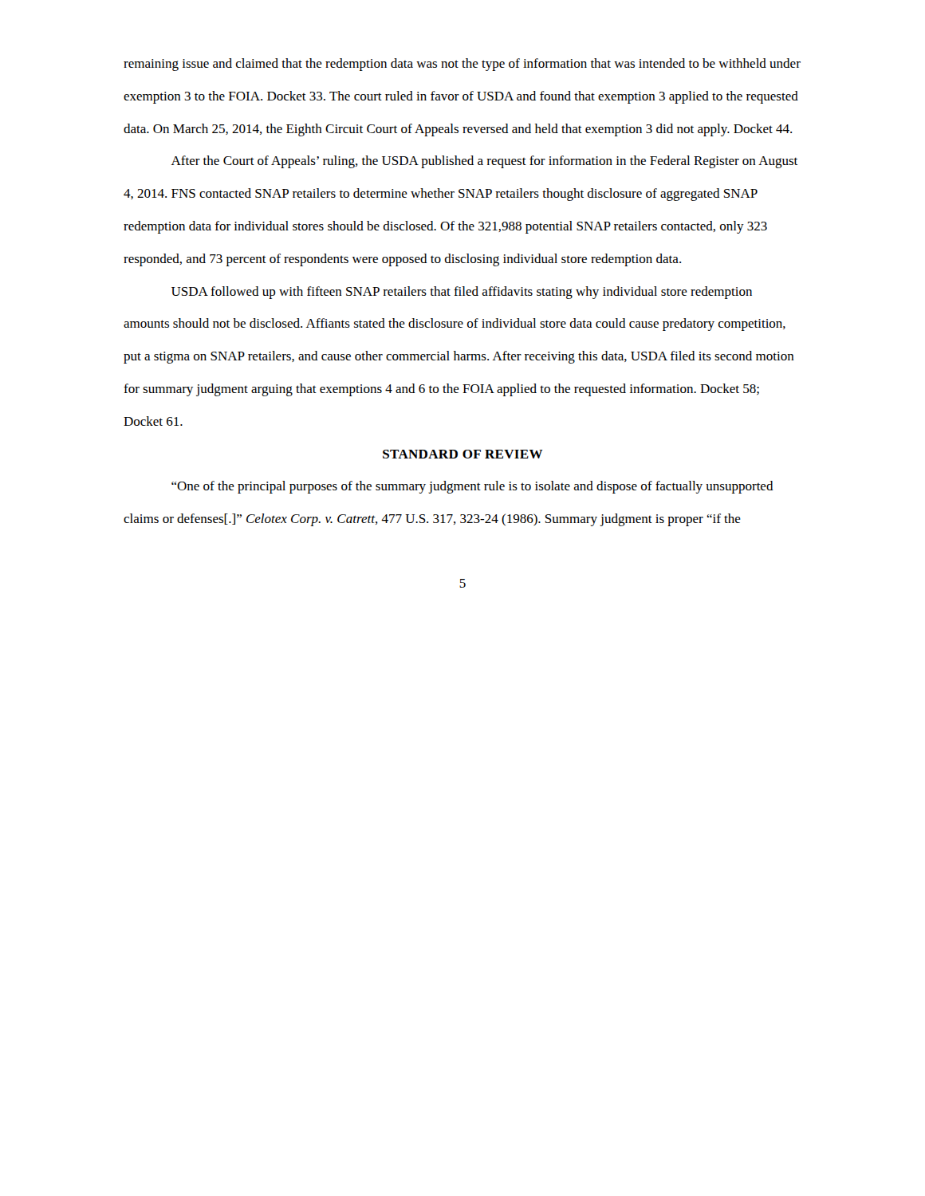remaining issue and claimed that the redemption data was not the type of information that was intended to be withheld under exemption 3 to the FOIA. Docket 33. The court ruled in favor of USDA and found that exemption 3 applied to the requested data. On March 25, 2014, the Eighth Circuit Court of Appeals reversed and held that exemption 3 did not apply. Docket 44.
After the Court of Appeals’ ruling, the USDA published a request for information in the Federal Register on August 4, 2014. FNS contacted SNAP retailers to determine whether SNAP retailers thought disclosure of aggregated SNAP redemption data for individual stores should be disclosed. Of the 321,988 potential SNAP retailers contacted, only 323 responded, and 73 percent of respondents were opposed to disclosing individual store redemption data.
USDA followed up with fifteen SNAP retailers that filed affidavits stating why individual store redemption amounts should not be disclosed. Affiants stated the disclosure of individual store data could cause predatory competition, put a stigma on SNAP retailers, and cause other commercial harms. After receiving this data, USDA filed its second motion for summary judgment arguing that exemptions 4 and 6 to the FOIA applied to the requested information. Docket 58; Docket 61.
STANDARD OF REVIEW
“One of the principal purposes of the summary judgment rule is to isolate and dispose of factually unsupported claims or defenses[.]” Celotex Corp. v. Catrett, 477 U.S. 317, 323-24 (1986). Summary judgment is proper “if the
5